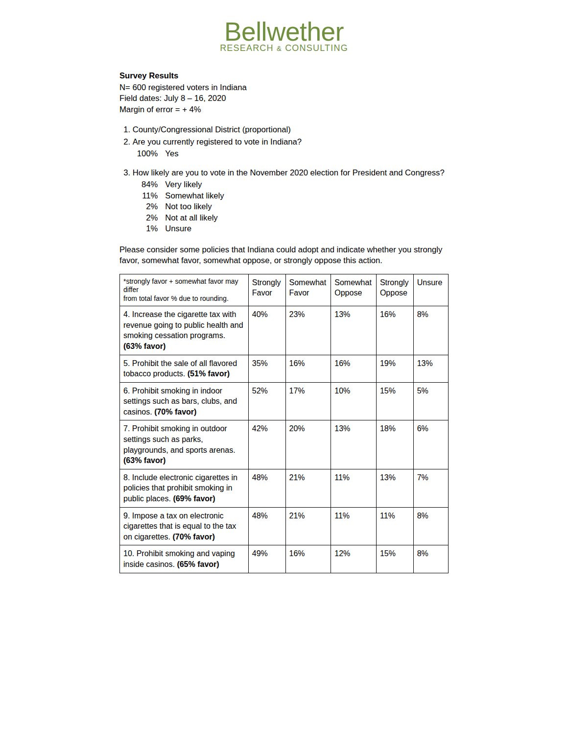Bellwether
RESEARCH & CONSULTING
Survey Results
N= 600 registered voters in Indiana
Field dates: July 8 – 16, 2020
Margin of error = + 4%
County/Congressional District (proportional)
Are you currently registered to vote in Indiana?
100% Yes
How likely are you to vote in the November 2020 election for President and Congress?
84% Very likely
11% Somewhat likely
2% Not too likely
2% Not at all likely
1% Unsure
Please consider some policies that Indiana could adopt and indicate whether you strongly favor, somewhat favor, somewhat oppose, or strongly oppose this action.
| *strongly favor + somewhat favor may differ from total favor % due to rounding. | Strongly Favor | Somewhat Favor | Somewhat Oppose | Strongly Oppose | Unsure |
| --- | --- | --- | --- | --- | --- |
| 4. Increase the cigarette tax with revenue going to public health and smoking cessation programs. (63% favor) | 40% | 23% | 13% | 16% | 8% |
| 5. Prohibit the sale of all flavored tobacco products. (51% favor) | 35% | 16% | 16% | 19% | 13% |
| 6. Prohibit smoking in indoor settings such as bars, clubs, and casinos. (70% favor) | 52% | 17% | 10% | 15% | 5% |
| 7. Prohibit smoking in outdoor settings such as parks, playgrounds, and sports arenas. (63% favor) | 42% | 20% | 13% | 18% | 6% |
| 8. Include electronic cigarettes in policies that prohibit smoking in public places. (69% favor) | 48% | 21% | 11% | 13% | 7% |
| 9. Impose a tax on electronic cigarettes that is equal to the tax on cigarettes. (70% favor) | 48% | 21% | 11% | 11% | 8% |
| 10. Prohibit smoking and vaping inside casinos. (65% favor) | 49% | 16% | 12% | 15% | 8% |